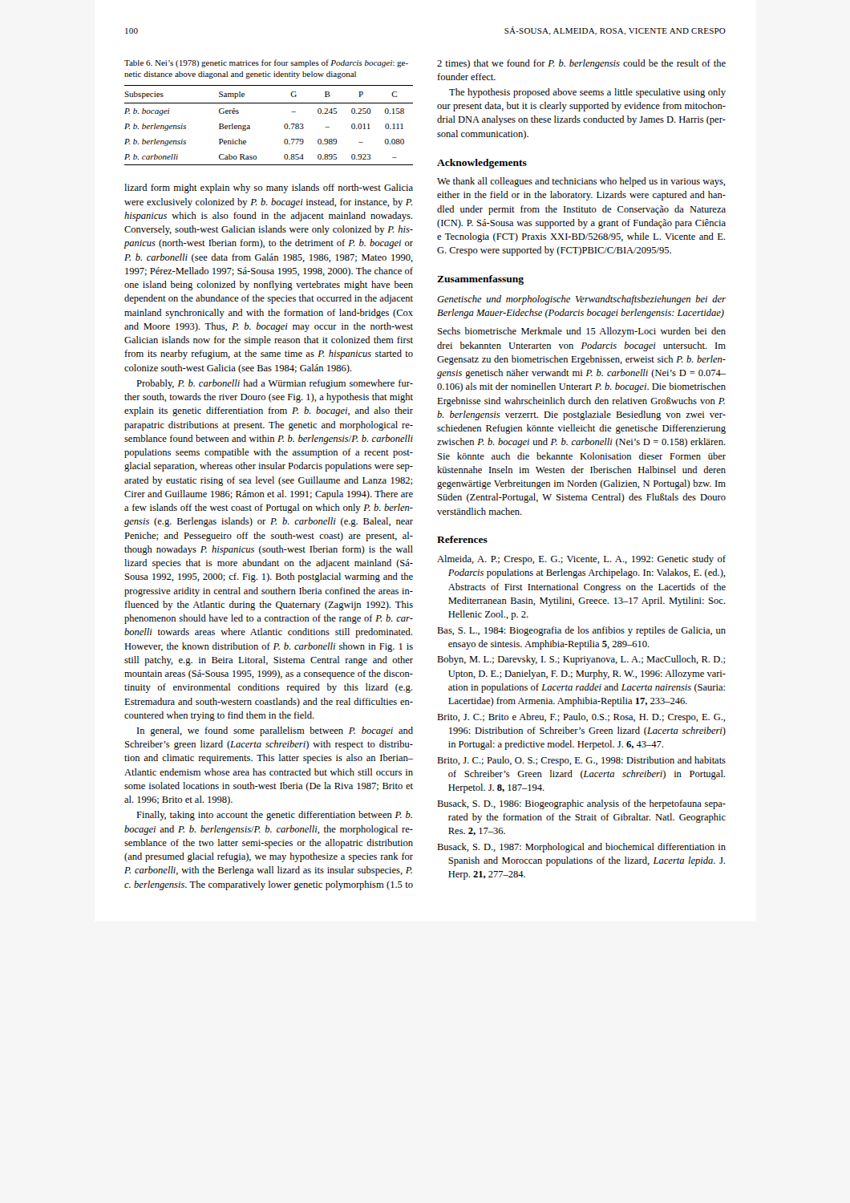100 Sá-Sousa, Almeida, Rosa, Vicente and Crespo
Table 6. Nei’s (1978) genetic matrices for four samples of Podarcis bocagei: genetic distance above diagonal and genetic identity below diagonal
| Subspecies | Sample | G | B | P | C |
| --- | --- | --- | --- | --- | --- |
| P. b. bocagei | Gerês | – | 0.245 | 0.250 | 0.158 |
| P. b. berlengensis | Berlenga | 0.783 | – | 0.011 | 0.111 |
| P. b. berlengensis | Peniche | 0.779 | 0.989 | – | 0.080 |
| P. b. carbonelli | Cabo Raso | 0.854 | 0.895 | 0.923 | – |
lizard form might explain why so many islands off north-west Galicia were exclusively colonized by P. b. bocagei instead, for instance, by P. hispanicus which is also found in the adjacent mainland nowadays. Conversely, south-west Galician islands were only colonized by P. hispanicus (north-west Iberian form), to the detriment of P. b. bocagei or P. b. carbonelli (see data from Galán 1985, 1986, 1987; Mateo 1990, 1997; Pérez-Mellado 1997; Sá-Sousa 1995, 1998, 2000). The chance of one island being colonized by nonflying vertebrates might have been dependent on the abundance of the species that occurred in the adjacent mainland synchronically and with the formation of land-bridges (Cox and Moore 1993). Thus, P. b. bocagei may occur in the north-west Galician islands now for the simple reason that it colonized them first from its nearby refugium, at the same time as P. hispanicus started to colonize south-west Galicia (see Bas 1984; Galán 1986).
Probably, P. b. carbonelli had a Würmian refugium somewhere further south, towards the river Douro (see Fig. 1), a hypothesis that might explain its genetic differentiation from P. b. bocagei, and also their parapatric distributions at present. The genetic and morphological resemblance found between and within P. b. berlengensis/P. b. carbonelli populations seems compatible with the assumption of a recent postglacial separation, whereas other insular Podarcis populations were separated by eustatic rising of sea level (see Guillaume and Lanza 1982; Cirer and Guillaume 1986; Rámon et al. 1991; Capula 1994). There are a few islands off the west coast of Portugal on which only P. b. berlengensis (e.g. Berlengas islands) or P. b. carbonelli (e.g. Baleal, near Peniche; and Pessegueiro off the south-west coast) are present, although nowadays P. hispanicus (south-west Iberian form) is the wall lizard species that is more abundant on the adjacent mainland (Sá-Sousa 1992, 1995, 2000; cf. Fig. 1). Both postglacial warming and the progressive aridity in central and southern Iberia confined the areas influenced by the Atlantic during the Quaternary (Zagwijn 1992). This phenomenon should have led to a contraction of the range of P. b. carbonelli towards areas where Atlantic conditions still predominated. However, the known distribution of P. b. carbonelli shown in Fig. 1 is still patchy, e.g. in Beira Litoral, Sistema Central range and other mountain areas (Sá-Sousa 1995, 1999), as a consequence of the discontinuity of environmental conditions required by this lizard (e.g. Estremadura and south-western coastlands) and the real difficulties encountered when trying to find them in the field.
In general, we found some parallelism between P. bocagei and Schreiber’s green lizard (Lacerta schreiberi) with respect to distribution and climatic requirements. This latter species is also an Iberian–Atlantic endemism whose area has contracted but which still occurs in some isolated locations in south-west Iberia (De la Riva 1987; Brito et al. 1996; Brito et al. 1998).
Finally, taking into account the genetic differentiation between P. b. bocagei and P. b. berlengensis/P. b. carbonelli, the morphological resemblance of the two latter semi-species or the allopatric distribution (and presumed glacial refugia), we may hypothesize a species rank for P. carbonelli, with the Berlenga wall lizard as its insular subspecies, P. c. berlengensis. The comparatively lower genetic polymorphism (1.5 to 2 times) that we found for P. b. berlengensis could be the result of the founder effect.
The hypothesis proposed above seems a little speculative using only our present data, but it is clearly supported by evidence from mitochondrial DNA analyses on these lizards conducted by James D. Harris (personal communication).
Acknowledgements
We thank all colleagues and technicians who helped us in various ways, either in the field or in the laboratory. Lizards were captured and handled under permit from the Instituto de Conservação da Natureza (ICN). P. Sá-Sousa was supported by a grant of Fundação para Ciência e Tecnologia (FCT) Praxis XXI-BD/5268/95, while L. Vicente and E. G. Crespo were supported by (FCT)PBIC/C/BIA/2095/95.
Zusammenfassung
Genetische und morphologische Verwandtschaftsbeziehungen bei der Berlenga Mauer-Eidechse (Podarcis bocagei berlengensis: Lacertidae)
Sechs biometrische Merkmale und 15 Allozym-Loci wurden bei den drei bekannten Unterarten von Podarcis bocagei untersucht. Im Gegensatz zu den biometrischen Ergebnissen, erweist sich P. b. berlengensis genetisch näher verwandt mi P. b. carbonelli (Nei’s D = 0.074–0.106) als mit der nominellen Unterart P. b. bocagei. Die biometrischen Ergebnisse sind wahrscheinlich durch den relativen Großwuchs von P. b. berlengensis verzerrt. Die postglaziale Besiedlung von zwei verschiedenen Refugien könnte vielleicht die genetische Differenzierung zwischen P. b. bocagei und P. b. carbonelli (Nei’s D = 0.158) erklären. Sie könnte auch die bekannte Kolonisation dieser Formen über küstennahe Inseln im Westen der Iberischen Halbinsel und deren gegenwärtige Verbreitungen im Norden (Galizien, N Portugal) bzw. Im Süden (Zentral-Portugal, W Sistema Central) des Flußtals des Douro verständlich machen.
References
Almeida, A. P.; Crespo, E. G.; Vicente, L. A., 1992: Genetic study of Podarcis populations at Berlengas Archipelago. In: Valakos, E. (ed.), Abstracts of First International Congress on the Lacertids of the Mediterranean Basin, Mytilini, Greece. 13–17 April. Mytilini: Soc. Hellenic Zool., p. 2.
Bas, S. L., 1984: Biogeografia de los anfibios y reptiles de Galicia, un ensayo de sintesis. Amphibia-Reptilia 5, 289–610.
Bobyn, M. L.; Darevsky, I. S.; Kupriyanova, L. A.; MacCulloch, R. D.; Upton, D. E.; Danielyan, F. D.; Murphy, R. W., 1996: Allozyme variation in populations of Lacerta raddei and Lacerta nairensis (Sauria: Lacertidae) from Armenia. Amphibia-Reptilia 17, 233–246.
Brito, J. C.; Brito e Abreu, F.; Paulo, 0.S.; Rosa, H. D.; Crespo, E. G., 1996: Distribution of Schreiber’s Green lizard (Lacerta schreiberi) in Portugal: a predictive model. Herpetol. J. 6, 43–47.
Brito, J. C.; Paulo, O. S.; Crespo, E. G., 1998: Distribution and habitats of Schreiber’s Green lizard (Lacerta schreiberi) in Portugal. Herpetol. J. 8, 187–194.
Busack, S. D., 1986: Biogeographic analysis of the herpetofauna separated by the formation of the Strait of Gibraltar. Natl. Geographic Res. 2, 17–36.
Busack, S. D., 1987: Morphological and biochemical differentiation in Spanish and Moroccan populations of the lizard, Lacerta lepida. J. Herp. 21, 277–284.